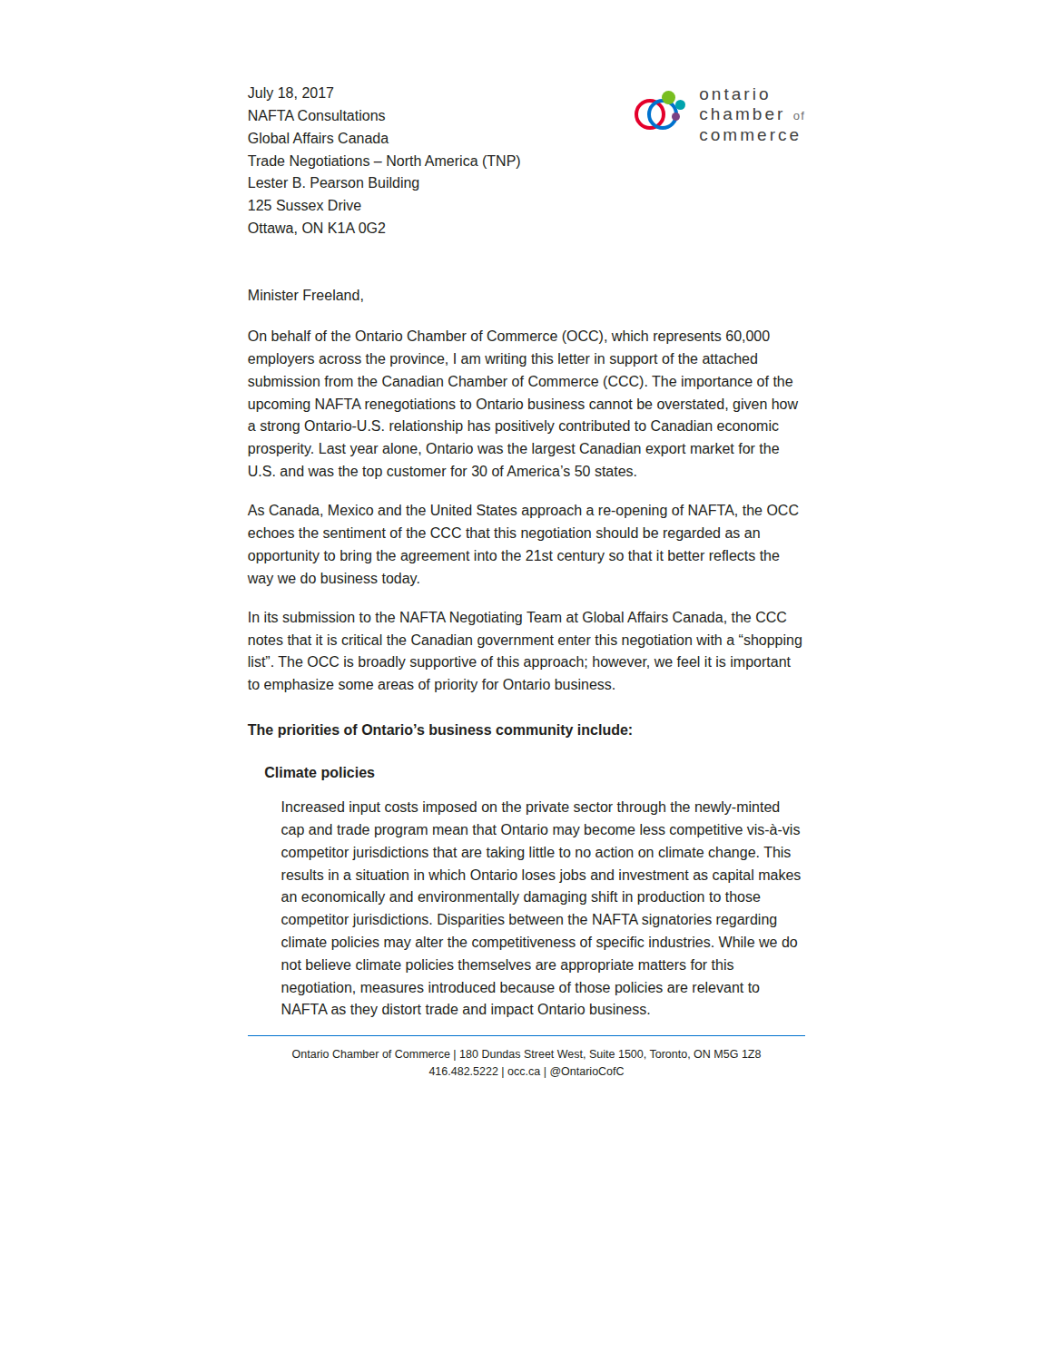July 18, 2017
NAFTA Consultations
Global Affairs Canada
Trade Negotiations – North America (TNP)
Lester B. Pearson Building
125 Sussex Drive
Ottawa, ON K1A 0G2
ontario
chamber of
commerce
Minister Freeland,
On behalf of the Ontario Chamber of Commerce (OCC), which represents 60,000 employers across the province, I am writing this letter in support of the attached submission from the Canadian Chamber of Commerce (CCC). The importance of the upcoming NAFTA renegotiations to Ontario business cannot be overstated, given how a strong Ontario-U.S. relationship has positively contributed to Canadian economic prosperity. Last year alone, Ontario was the largest Canadian export market for the U.S. and was the top customer for 30 of America’s 50 states.
As Canada, Mexico and the United States approach a re-opening of NAFTA, the OCC echoes the sentiment of the CCC that this negotiation should be regarded as an opportunity to bring the agreement into the 21st century so that it better reflects the way we do business today.
In its submission to the NAFTA Negotiating Team at Global Affairs Canada, the CCC notes that it is critical the Canadian government enter this negotiation with a “shopping list”. The OCC is broadly supportive of this approach; however, we feel it is important to emphasize some areas of priority for Ontario business.
The priorities of Ontario’s business community include:
Climate policies
Increased input costs imposed on the private sector through the newly-minted cap and trade program mean that Ontario may become less competitive vis-à-vis competitor jurisdictions that are taking little to no action on climate change. This results in a situation in which Ontario loses jobs and investment as capital makes an economically and environmentally damaging shift in production to those competitor jurisdictions. Disparities between the NAFTA signatories regarding climate policies may alter the competitiveness of specific industries. While we do not believe climate policies themselves are appropriate matters for this negotiation, measures introduced because of those policies are relevant to NAFTA as they distort trade and impact Ontario business.
Ontario Chamber of Commerce | 180 Dundas Street West, Suite 1500, Toronto, ON M5G 1Z8
416.482.5222 | occ.ca | @OntarioCofC